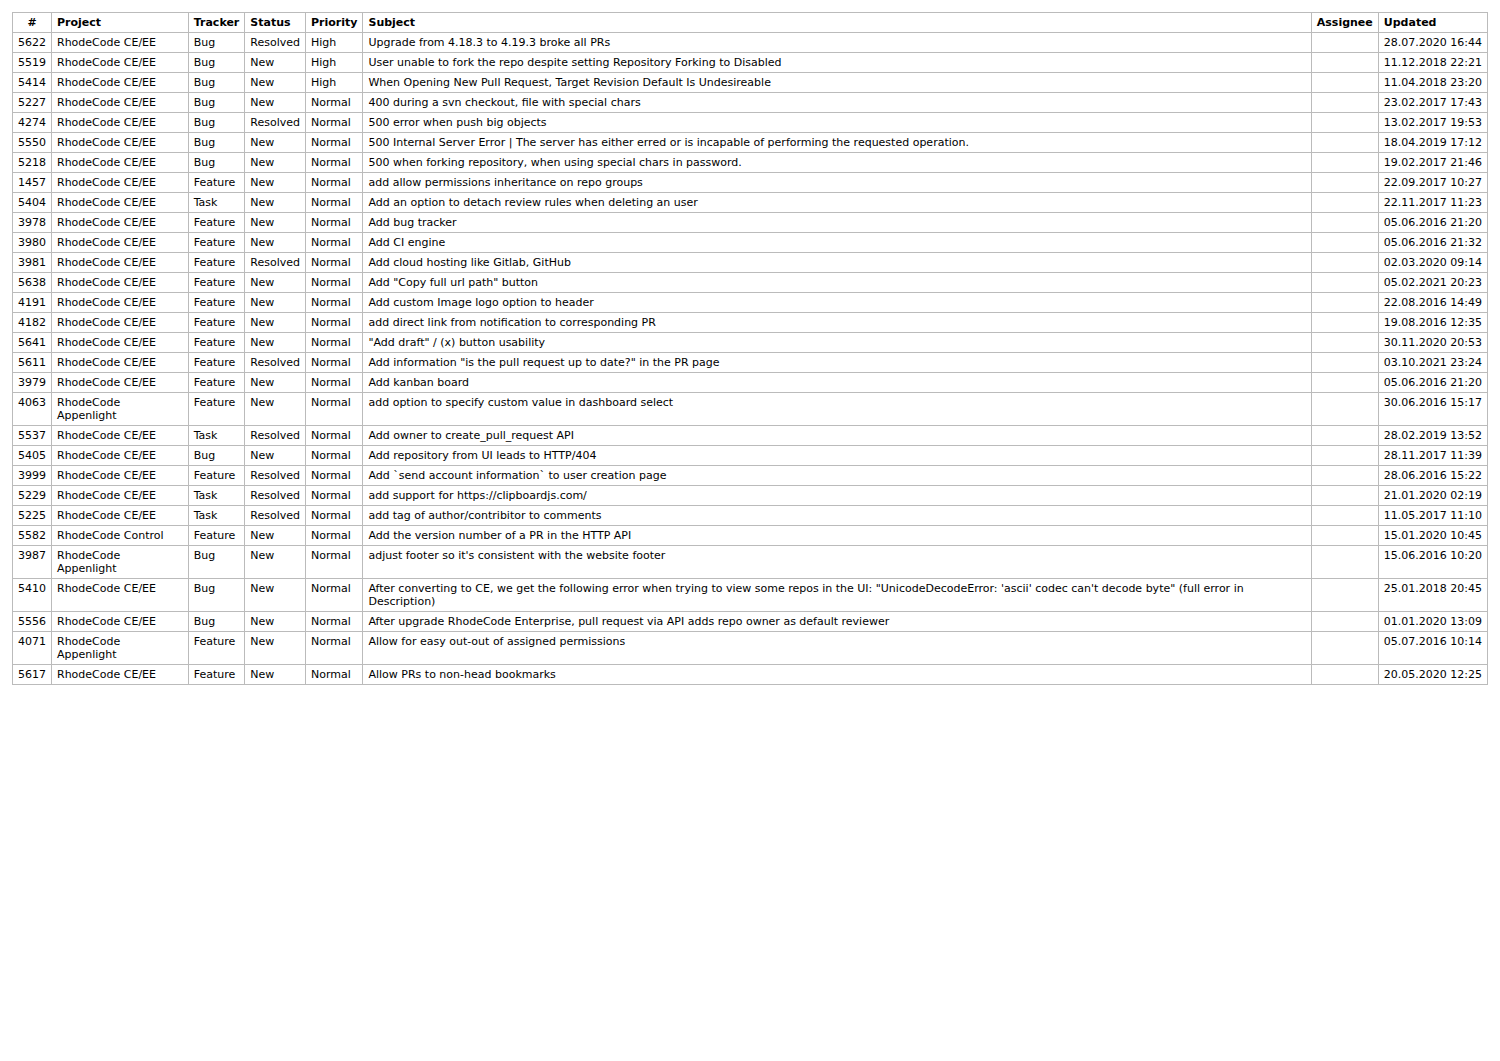| # | Project | Tracker | Status | Priority | Subject | Assignee | Updated |
| --- | --- | --- | --- | --- | --- | --- | --- |
| 5622 | RhodeCode CE/EE | Bug | Resolved | High | Upgrade from 4.18.3 to 4.19.3 broke all PRs | | 28.07.2020 16:44 |
| 5519 | RhodeCode CE/EE | Bug | New | High | User unable to fork the repo despite setting Repository Forking to Disabled | | 11.12.2018 22:21 |
| 5414 | RhodeCode CE/EE | Bug | New | High | When Opening New Pull Request, Target Revision Default Is Undesireable | | 11.04.2018 23:20 |
| 5227 | RhodeCode CE/EE | Bug | New | Normal | 400 during a svn checkout, file with special chars | | 23.02.2017 17:43 |
| 4274 | RhodeCode CE/EE | Bug | Resolved | Normal | 500 error when push big objects | | 13.02.2017 19:53 |
| 5550 | RhodeCode CE/EE | Bug | New | Normal | 500 Internal Server Error / The server has either erred or is incapable of performing the requested operation. | | 18.04.2019 17:12 |
| 5218 | RhodeCode CE/EE | Bug | New | Normal | 500 when forking repository, when using special chars in password. | | 19.02.2017 21:46 |
| 1457 | RhodeCode CE/EE | Feature | New | Normal | add allow permissions inheritance on repo groups | | 22.09.2017 10:27 |
| 5404 | RhodeCode CE/EE | Task | New | Normal | Add an option to detach review rules when deleting an user | | 22.11.2017 11:23 |
| 3978 | RhodeCode CE/EE | Feature | New | Normal | Add bug tracker | | 05.06.2016 21:20 |
| 3980 | RhodeCode CE/EE | Feature | New | Normal | Add CI engine | | 05.06.2016 21:32 |
| 3981 | RhodeCode CE/EE | Feature | Resolved | Normal | Add cloud hosting like Gitlab, GitHub | | 02.03.2020 09:14 |
| 5638 | RhodeCode CE/EE | Feature | New | Normal | Add "Copy full url path" button | | 05.02.2021 20:23 |
| 4191 | RhodeCode CE/EE | Feature | New | Normal | Add custom Image logo option to header | | 22.08.2016 14:49 |
| 4182 | RhodeCode CE/EE | Feature | New | Normal | add direct link from notification to corresponding PR | | 19.08.2016 12:35 |
| 5641 | RhodeCode CE/EE | Feature | New | Normal | "Add draft" / (x) button usability | | 30.11.2020 20:53 |
| 5611 | RhodeCode CE/EE | Feature | Resolved | Normal | Add information "is the pull request up to date?" in the PR page | | 03.10.2021 23:24 |
| 3979 | RhodeCode CE/EE | Feature | New | Normal | Add kanban board | | 05.06.2016 21:20 |
| 4063 | RhodeCode Appenlight | Feature | New | Normal | add option to specify custom value in dashboard select | | 30.06.2016 15:17 |
| 5537 | RhodeCode CE/EE | Task | Resolved | Normal | Add owner to create_pull_request API | | 28.02.2019 13:52 |
| 5405 | RhodeCode CE/EE | Bug | New | Normal | Add repository from UI leads to HTTP/404 | | 28.11.2017 11:39 |
| 3999 | RhodeCode CE/EE | Feature | Resolved | Normal | Add `send account information` to user creation page | | 28.06.2016 15:22 |
| 5229 | RhodeCode CE/EE | Task | Resolved | Normal | add support for https://clipboardjs.com/ | | 21.01.2020 02:19 |
| 5225 | RhodeCode CE/EE | Task | Resolved | Normal | add tag of author/contribitor to comments | | 11.05.2017 11:10 |
| 5582 | RhodeCode Control | Feature | New | Normal | Add the version number of a PR in the HTTP API | | 15.01.2020 10:45 |
| 3987 | RhodeCode Appenlight | Bug | New | Normal | adjust footer so it's consistent with the website footer | | 15.06.2016 10:20 |
| 5410 | RhodeCode CE/EE | Bug | New | Normal | After converting to CE, we get the following error when trying to view some repos in the UI: "UnicodeDecodeError: 'ascii' codec can't decode byte" (full error in Description) | | 25.01.2018 20:45 |
| 5556 | RhodeCode CE/EE | Bug | New | Normal | After upgrade RhodeCode Enterprise, pull request via API adds repo owner as default reviewer | | 01.01.2020 13:09 |
| 4071 | RhodeCode Appenlight | Feature | New | Normal | Allow for easy out-out of assigned permissions | | 05.07.2016 10:14 |
| 5617 | RhodeCode CE/EE | Feature | New | Normal | Allow PRs to non-head bookmarks | | 20.05.2020 12:25 |